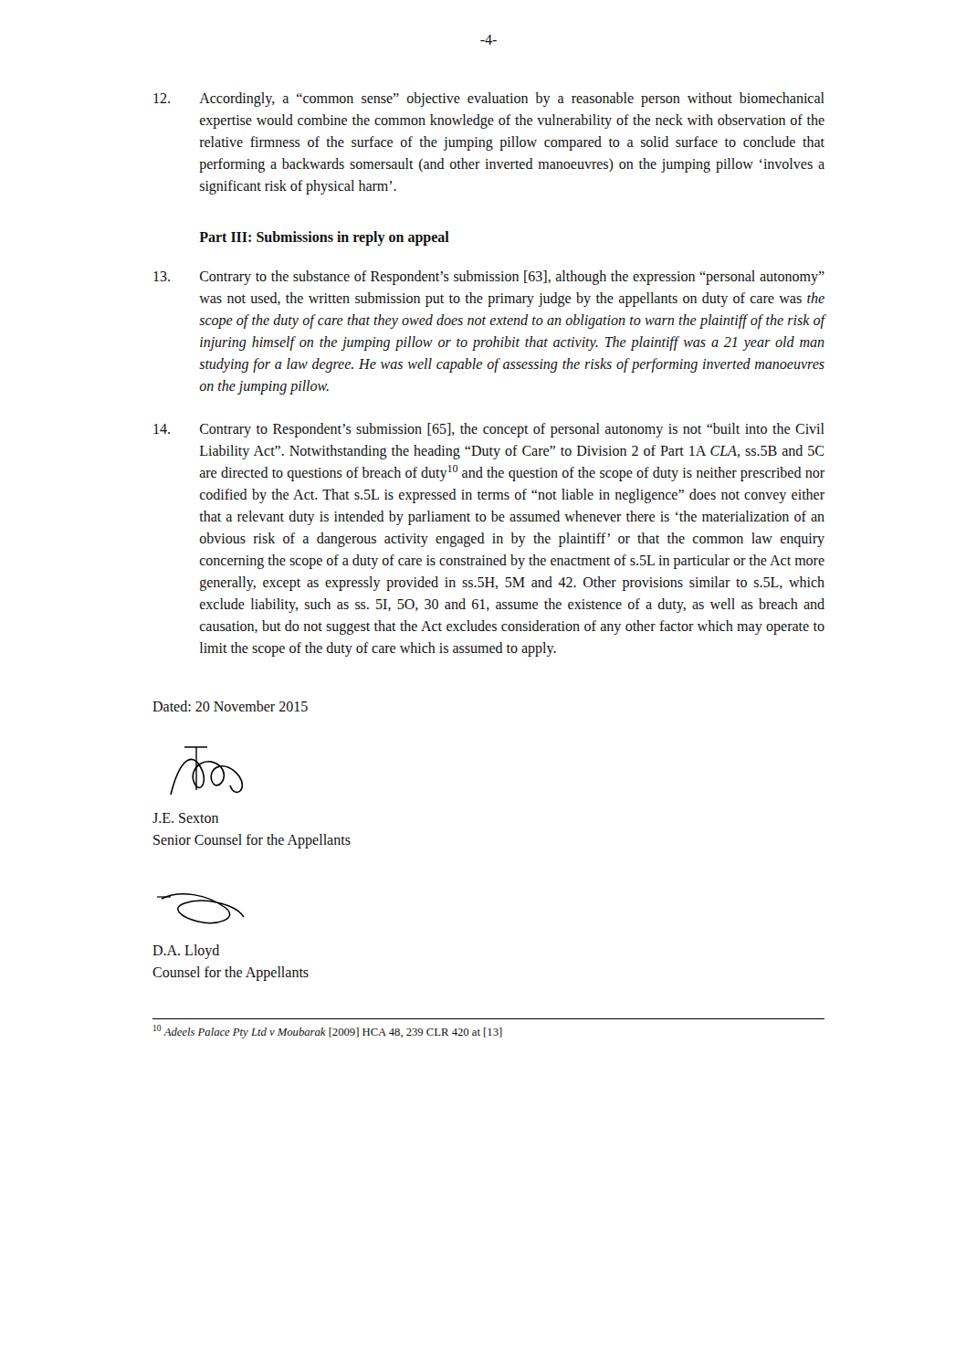-4-
12.
Accordingly, a “common sense” objective evaluation by a reasonable person without biomechanical expertise would combine the common knowledge of the vulnerability of the neck with observation of the relative firmness of the surface of the jumping pillow compared to a solid surface to conclude that performing a backwards somersault (and other inverted manoeuvres) on the jumping pillow ‘involves a significant risk of physical harm’.
Part III: Submissions in reply on appeal
13.
Contrary to the substance of Respondent’s submission [63], although the expression “personal autonomy” was not used, the written submission put to the primary judge by the appellants on duty of care was the scope of the duty of care that they owed does not extend to an obligation to warn the plaintiff of the risk of injuring himself on the jumping pillow or to prohibit that activity. The plaintiff was a 21 year old man studying for a law degree. He was well capable of assessing the risks of performing inverted manoeuvres on the jumping pillow.
14.
Contrary to Respondent’s submission [65], the concept of personal autonomy is not “built into the Civil Liability Act”. Notwithstanding the heading “Duty of Care” to Division 2 of Part 1A CLA, ss.5B and 5C are directed to questions of breach of duty10 and the question of the scope of duty is neither prescribed nor codified by the Act. That s.5L is expressed in terms of “not liable in negligence” does not convey either that a relevant duty is intended by parliament to be assumed whenever there is ‘the materialization of an obvious risk of a dangerous activity engaged in by the plaintiff’ or that the common law enquiry concerning the scope of a duty of care is constrained by the enactment of s.5L in particular or the Act more generally, except as expressly provided in ss.5H, 5M and 42. Other provisions similar to s.5L, which exclude liability, such as ss. 5I, 5O, 30 and 61, assume the existence of a duty, as well as breach and causation, but do not suggest that the Act excludes consideration of any other factor which may operate to limit the scope of the duty of care which is assumed to apply.
Dated: 20 November 2015
J.E. Sexton
Senior Counsel for the Appellants
D.A. Lloyd
Counsel for the Appellants
10 Adeels Palace Pty Ltd v Moubarak [2009] HCA 48, 239 CLR 420 at [13]